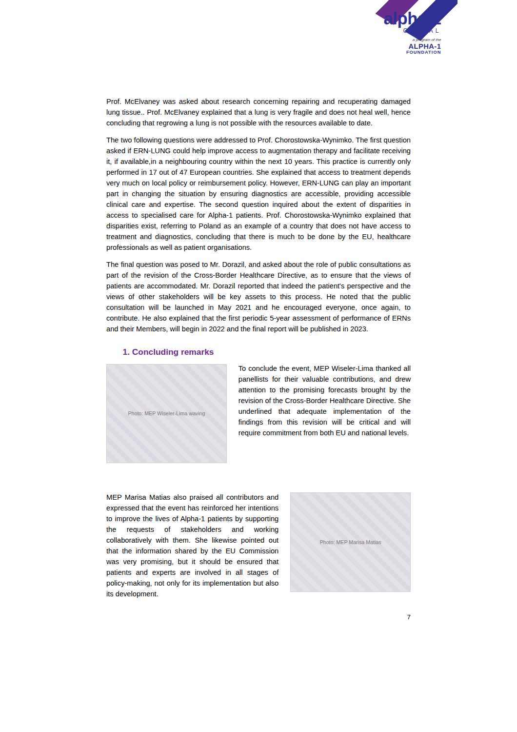alpha-1
GLOBAL
a program of the
ALPHA-1FOUNDATION
Prof. McElvaney was asked about research concerning repairing and recuperating damaged lung tissue.. Prof. McElvaney explained that a lung is very fragile and does not heal well, hence concluding that regrowing a lung is not possible with the resources available to date.
The two following questions were addressed to Prof. Chorostowska-Wynimko. The first question asked if ERN-LUNG could help improve access to augmentation therapy and facilitate receiving it, if available,in a neighbouring country within the next 10 years. This practice is currently only performed in 17 out of 47 European countries. She explained that access to treatment depends very much on local policy or reimbursement policy. However, ERN-LUNG can play an important part in changing the situation by ensuring diagnostics are accessible, providing accessible clinical care and expertise. The second question inquired about the extent of disparities in access to specialised care for Alpha-1 patients. Prof. Chorostowska-Wynimko explained that disparities exist, referring to Poland as an example of a country that does not have access to treatment and diagnostics, concluding that there is much to be done by the EU, healthcare professionals as well as patient organisations.
The final question was posed to Mr. Dorazil, and asked about the role of public consultations as part of the revision of the Cross-Border Healthcare Directive, as to ensure that the views of patients are accommodated. Mr. Dorazil reported that indeed the patient's perspective and the views of other stakeholders will be key assets to this process. He noted that the public consultation will be launched in May 2021 and he encouraged everyone, once again, to contribute. He also explained that the first periodic 5-year assessment of performance of ERNs and their Members, will begin in 2022 and the final report will be published in 2023.
1. Concluding remarks
Photo: MEP Wiseler-Lima waving
To conclude the event, MEP Wiseler-Lima thanked all panellists for their valuable contributions, and drew attention to the promising forecasts brought by the revision of the Cross-Border Healthcare Directive. She underlined that adequate implementation of the findings from this revision will be critical and will require commitment from both EU and national levels.
Photo: MEP Marisa Matias
MEP Marisa Matias also praised all contributors and expressed that the event has reinforced her intentions to improve the lives of Alpha-1 patients by supporting the requests of stakeholders and working collaboratively with them. She likewise pointed out that the information shared by the EU Commission was very promising, but it should be ensured that patients and experts are involved in all stages of policy-making, not only for its implementation but also its development.
7